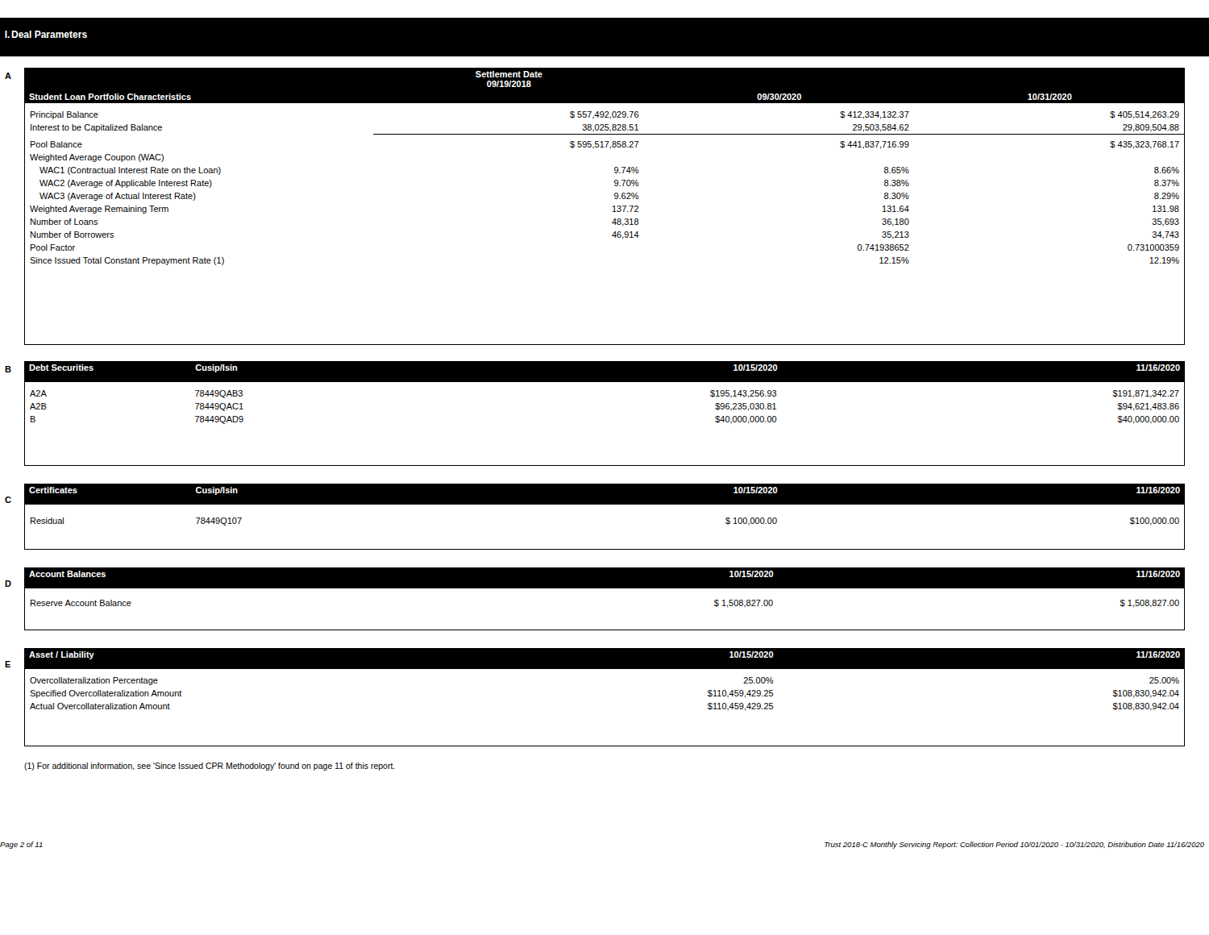I.
Deal Parameters
A
| Student Loan Portfolio Characteristics | Settlement Date 09/19/2018 | 09/30/2020 | 10/31/2020 |
| Principal Balance | $ 557,492,029.76 | $ 412,334,132.37 | $ 405,514,263.29 |
| Interest to be Capitalized Balance | 38,025,828.51 | 29,503,584.62 | 29,809,504.88 |
| Pool Balance | $ 595,517,858.27 | $ 441,837,716.99 | $ 435,323,768.17 |
| Weighted Average Coupon (WAC) | | | |
| WAC1 (Contractual Interest Rate on the Loan) | 9.74% | 8.65% | 8.66% |
| WAC2 (Average of Applicable Interest Rate) | 9.70% | 8.38% | 8.37% |
| WAC3 (Average of Actual Interest Rate) | 9.62% | 8.30% | 8.29% |
| Weighted Average Remaining Term | 137.72 | 131.64 | 131.98 |
| Number of Loans | 48,318 | 36,180 | 35,693 |
| Number of Borrowers | 46,914 | 35,213 | 34,743 |
| Pool Factor | | 0.741938652 | 0.731000359 |
| Since Issued Total Constant Prepayment Rate (1) | | 12.15% | 12.19% |
B
| Debt Securities | Cusip/Isin | 10/15/2020 | 11/16/2020 |
| A2A | 78449QAB3 | $195,143,256.93 | $191,871,342.27 |
| A2B | 78449QAC1 | $96,235,030.81 | $94,621,483.86 |
| B | 78449QAD9 | $40,000,000.00 | $40,000,000.00 |
C
| Certificates | Cusip/Isin | 10/15/2020 | 11/16/2020 |
| Residual | 78449Q107 | $ 100,000.00 | $100,000.00 |
D
| Account Balances | 10/15/2020 | 11/16/2020 |
| Reserve Account Balance | $ 1,508,827.00 | $ 1,508,827.00 |
E
| Asset / Liability | 10/15/2020 | 11/16/2020 |
| Overcollateralization Percentage | 25.00% | 25.00% |
| Specified Overcollateralization Amount | $110,459,429.25 | $108,830,942.04 |
| Actual Overcollateralization Amount | $110,459,429.25 | $108,830,942.04 |
(1) For additional information, see 'Since Issued CPR Methodology' found on page 11 of this report.
Page 2 of 11
Trust 2018-C Monthly Servicing Report: Collection Period 10/01/2020 - 10/31/2020, Distribution Date 11/16/2020